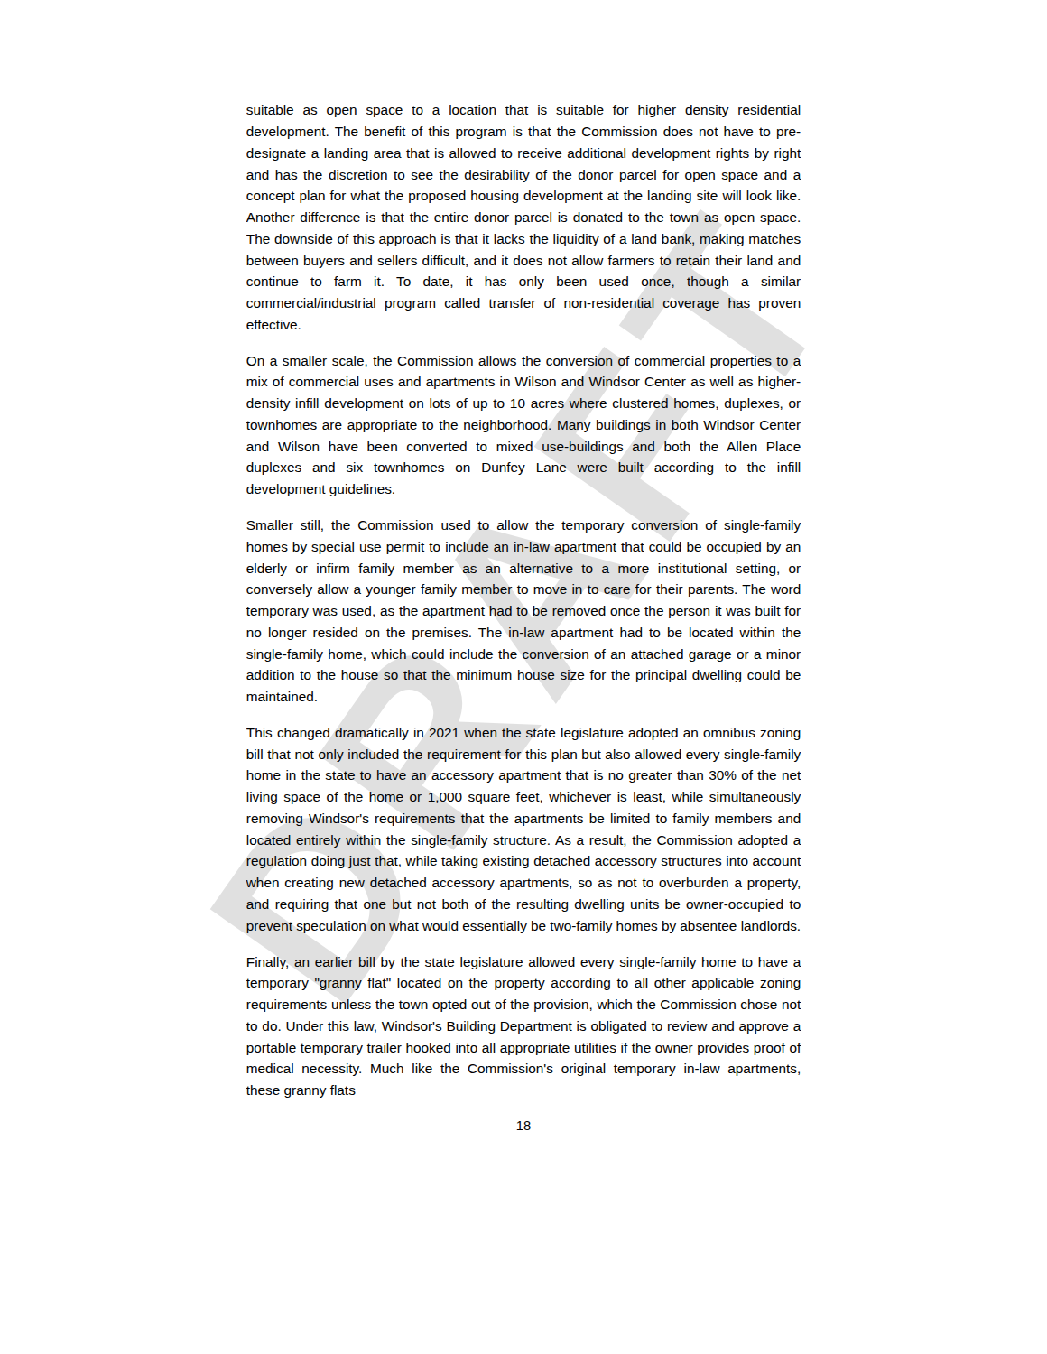DRAFT
suitable as open space to a location that is suitable for higher density residential development. The benefit of this program is that the Commission does not have to pre-designate a landing area that is allowed to receive additional development rights by right and has the discretion to see the desirability of the donor parcel for open space and a concept plan for what the proposed housing development at the landing site will look like. Another difference is that the entire donor parcel is donated to the town as open space. The downside of this approach is that it lacks the liquidity of a land bank, making matches between buyers and sellers difficult, and it does not allow farmers to retain their land and continue to farm it. To date, it has only been used once, though a similar commercial/industrial program called transfer of non-residential coverage has proven effective.
On a smaller scale, the Commission allows the conversion of commercial properties to a mix of commercial uses and apartments in Wilson and Windsor Center as well as higher-density infill development on lots of up to 10 acres where clustered homes, duplexes, or townhomes are appropriate to the neighborhood. Many buildings in both Windsor Center and Wilson have been converted to mixed use-buildings and both the Allen Place duplexes and six townhomes on Dunfey Lane were built according to the infill development guidelines.
Smaller still, the Commission used to allow the temporary conversion of single-family homes by special use permit to include an in-law apartment that could be occupied by an elderly or infirm family member as an alternative to a more institutional setting, or conversely allow a younger family member to move in to care for their parents. The word temporary was used, as the apartment had to be removed once the person it was built for no longer resided on the premises. The in-law apartment had to be located within the single-family home, which could include the conversion of an attached garage or a minor addition to the house so that the minimum house size for the principal dwelling could be maintained.
This changed dramatically in 2021 when the state legislature adopted an omnibus zoning bill that not only included the requirement for this plan but also allowed every single-family home in the state to have an accessory apartment that is no greater than 30% of the net living space of the home or 1,000 square feet, whichever is least, while simultaneously removing Windsor's requirements that the apartments be limited to family members and located entirely within the single-family structure. As a result, the Commission adopted a regulation doing just that, while taking existing detached accessory structures into account when creating new detached accessory apartments, so as not to overburden a property, and requiring that one but not both of the resulting dwelling units be owner-occupied to prevent speculation on what would essentially be two-family homes by absentee landlords.
Finally, an earlier bill by the state legislature allowed every single-family home to have a temporary "granny flat" located on the property according to all other applicable zoning requirements unless the town opted out of the provision, which the Commission chose not to do. Under this law, Windsor's Building Department is obligated to review and approve a portable temporary trailer hooked into all appropriate utilities if the owner provides proof of medical necessity. Much like the Commission's original temporary in-law apartments, these granny flats
18